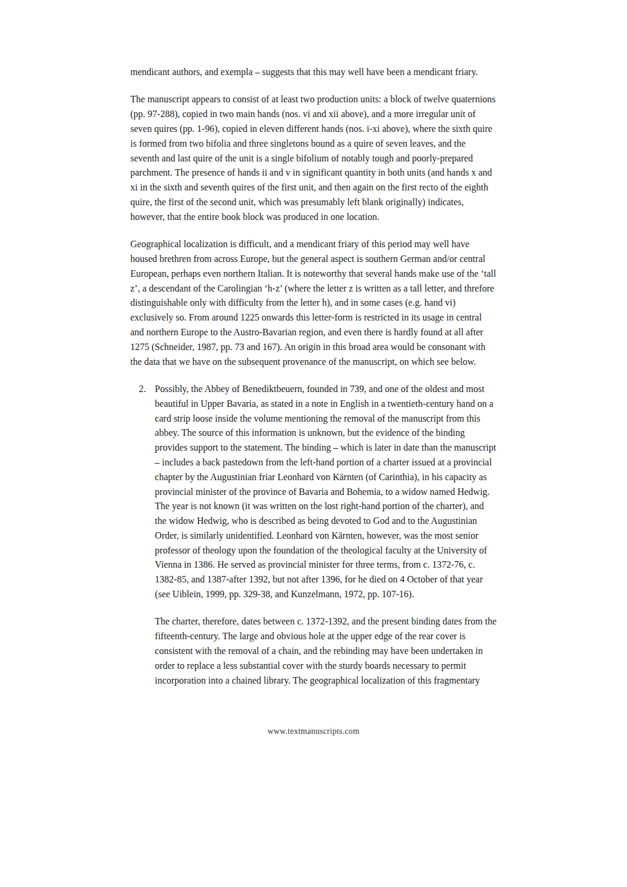mendicant authors, and exempla – suggests that this may well have been a mendicant friary.
The manuscript appears to consist of at least two production units: a block of twelve quaternions (pp. 97-288), copied in two main hands (nos. vi and xii above), and a more irregular unit of seven quires (pp. 1-96), copied in eleven different hands (nos. i-xi above), where the sixth quire is formed from two bifolia and three singletons bound as a quire of seven leaves, and the seventh and last quire of the unit is a single bifolium of notably tough and poorly-prepared parchment. The presence of hands ii and v in significant quantity in both units (and hands x and xi in the sixth and seventh quires of the first unit, and then again on the first recto of the eighth quire, the first of the second unit, which was presumably left blank originally) indicates, however, that the entire book block was produced in one location.
Geographical localization is difficult, and a mendicant friary of this period may well have housed brethren from across Europe, but the general aspect is southern German and/or central European, perhaps even northern Italian. It is noteworthy that several hands make use of the ‘tall z’, a descendant of the Carolingian ‘h-z’ (where the letter z is written as a tall letter, and threfore distinguishable only with difficulty from the letter h), and in some cases (e.g. hand vi) exclusively so. From around 1225 onwards this letter-form is restricted in its usage in central and northern Europe to the Austro-Bavarian region, and even there is hardly found at all after 1275 (Schneider, 1987, pp. 73 and 167). An origin in this broad area would be consonant with the data that we have on the subsequent provenance of the manuscript, on which see below.
Possibly, the Abbey of Benediktbeuern, founded in 739, and one of the oldest and most beautiful in Upper Bavaria, as stated in a note in English in a twentieth-century hand on a card strip loose inside the volume mentioning the removal of the manuscript from this abbey. The source of this information is unknown, but the evidence of the binding provides support to the statement. The binding – which is later in date than the manuscript – includes a back pastedown from the left-hand portion of a charter issued at a provincial chapter by the Augustinian friar Leonhard von Kärnten (of Carinthia), in his capacity as provincial minister of the province of Bavaria and Bohemia, to a widow named Hedwig. The year is not known (it was written on the lost right-hand portion of the charter), and the widow Hedwig, who is described as being devoted to God and to the Augustinian Order, is similarly unidentified. Leonhard von Kärnten, however, was the most senior professor of theology upon the foundation of the theological faculty at the University of Vienna in 1386. He served as provincial minister for three terms, from c. 1372-76, c. 1382-85, and 1387-after 1392, but not after 1396, for he died on 4 October of that year (see Uiblein, 1999, pp. 329-38, and Kunzelmann, 1972, pp. 107-16).
The charter, therefore, dates between c. 1372-1392, and the present binding dates from the fifteenth-century. The large and obvious hole at the upper edge of the rear cover is consistent with the removal of a chain, and the rebinding may have been undertaken in order to replace a less substantial cover with the sturdy boards necessary to permit incorporation into a chained library. The geographical localization of this fragmentary
www.textmanuscripts.com